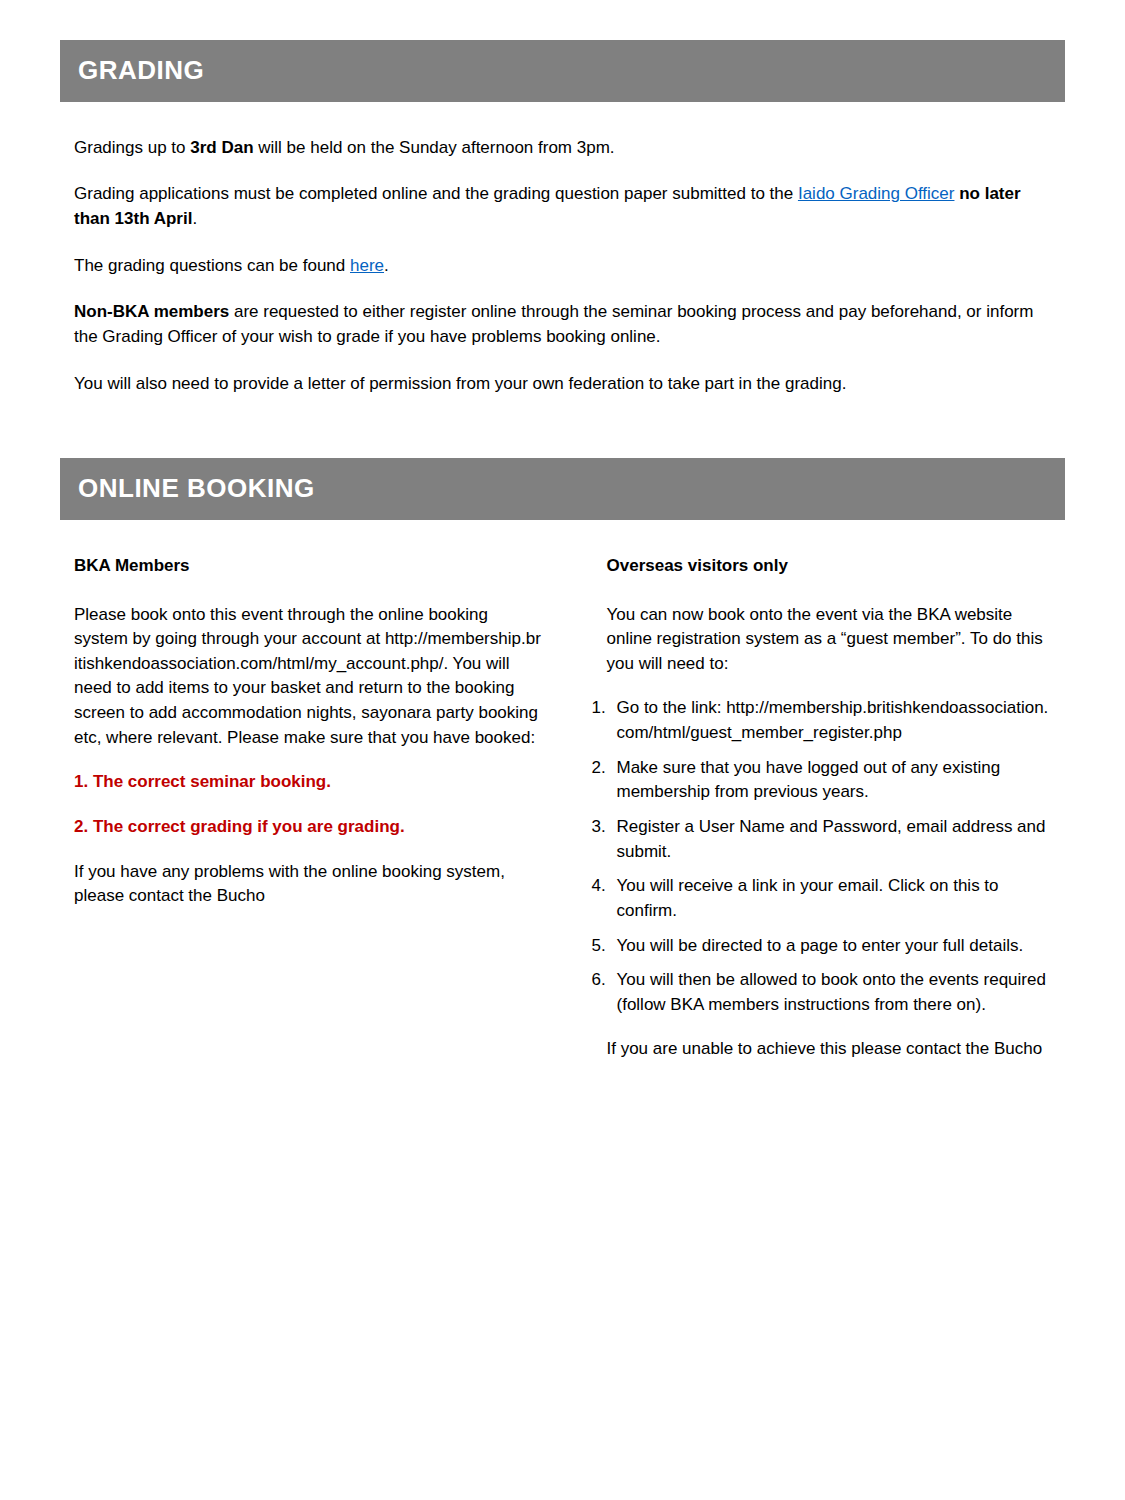GRADING
Gradings up to 3rd Dan will be held on the Sunday afternoon from 3pm.
Grading applications must be completed online and the grading question paper submitted to the Iaido Grading Officer no later than 13th April.
The grading questions can be found here.
Non-BKA members are requested to either register online through the seminar booking process and pay beforehand, or inform the Grading Officer of your wish to grade if you have problems booking online.
You will also need to provide a letter of permission from your own federation to take part in the grading.
ONLINE BOOKING
BKA Members
Please book onto this event through the online booking system by going through your account at http://membership.britishkendoassociation.com/html/my_account.php/. You will need to add items to your basket and return to the booking screen to add accommodation nights, sayonara party booking etc, where relevant. Please make sure that you have booked:
1. The correct seminar booking.
2. The correct grading if you are grading.
If you have any problems with the online booking system, please contact the Bucho
Overseas visitors only
You can now book onto the event via the BKA website online registration system as a “guest member”. To do this you will need to:
Go to the link: http://membership.britishkendoassociation.com/html/guest_member_register.php
Make sure that you have logged out of any existing membership from previous years.
Register a User Name and Password, email address and submit.
You will receive a link in your email. Click on this to confirm.
You will be directed to a page to enter your full details.
You will then be allowed to book onto the events required (follow BKA members instructions from there on).
If you are unable to achieve this please contact the Bucho